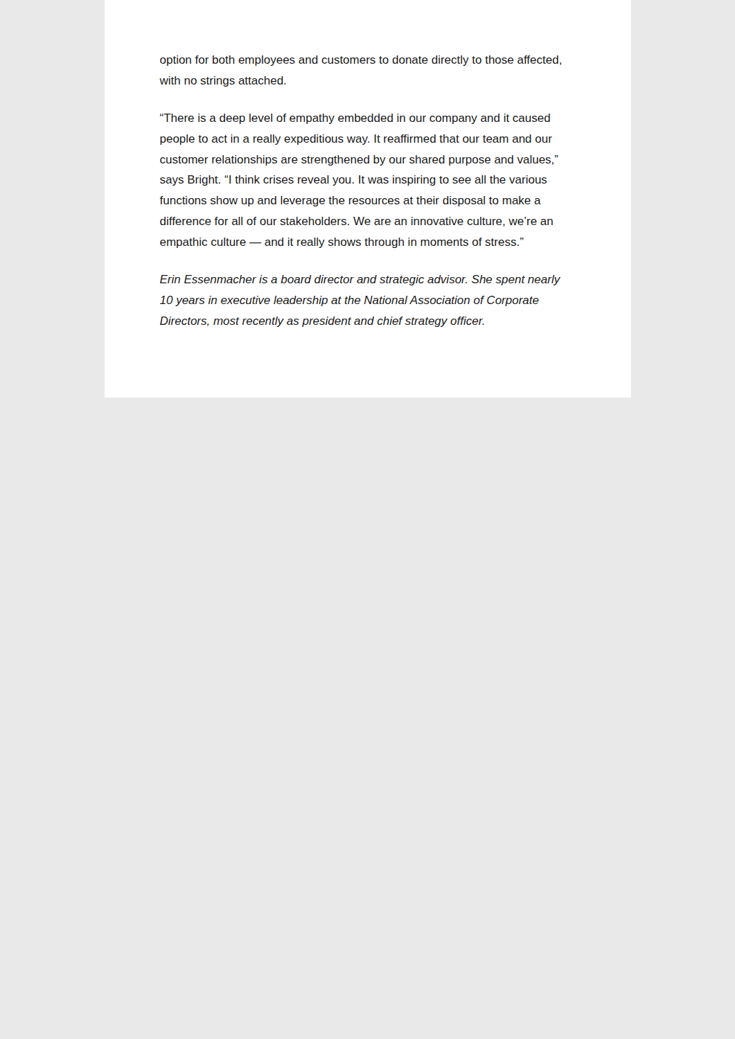option for both employees and customers to donate directly to those affected, with no strings attached.
“There is a deep level of empathy embedded in our company and it caused people to act in a really expeditious way. It reaffirmed that our team and our customer relationships are strengthened by our shared purpose and values,” says Bright. “I think crises reveal you. It was inspiring to see all the various functions show up and leverage the resources at their disposal to make a difference for all of our stakeholders. We are an innovative culture, we’re an empathic culture — and it really shows through in moments of stress.”
Erin Essenmacher is a board director and strategic advisor. She spent nearly 10 years in executive leadership at the National Association of Corporate Directors, most recently as president and chief strategy officer.